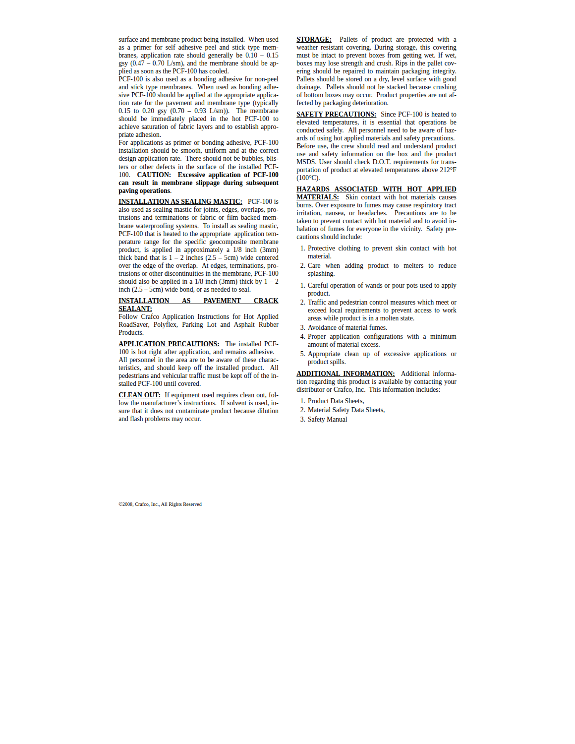surface and membrane product being installed. When used as a primer for self adhesive peel and stick type membranes, application rate should generally be 0.10 – 0.15 gsy (0.47 – 0.70 L/sm), and the membrane should be applied as soon as the PCF-100 has cooled.
PCF-100 is also used as a bonding adhesive for non-peel and stick type membranes. When used as bonding adhesive PCF-100 should be applied at the appropriate application rate for the pavement and membrane type (typically 0.15 to 0.20 gsy (0.70 – 0.93 L/sm)). The membrane should be immediately placed in the hot PCF-100 to achieve saturation of fabric layers and to establish appropriate adhesion.
For applications as primer or bonding adhesive, PCF-100 installation should be smooth, uniform and at the correct design application rate. There should not be bubbles, blisters or other defects in the surface of the installed PCF-100. CAUTION: Excessive application of PCF-100 can result in membrane slippage during subsequent paving operations.
INSTALLATION AS SEALING MASTIC: PCF-100 is also used as sealing mastic for joints, edges, overlaps, protrusions and terminations or fabric or film backed membrane waterproofing systems. To install as sealing mastic, PCF-100 that is heated to the appropriate application temperature range for the specific geocomposite membrane product, is applied in approximately a 1/8 inch (3mm) thick band that is 1 – 2 inches (2.5 – 5cm) wide centered over the edge of the overlap. At edges, terminations, protrusions or other discontinuities in the membrane, PCF-100 should also be applied in a 1/8 inch (3mm) thick by 1 – 2 inch (2.5 – 5cm) wide bond, or as needed to seal.
INSTALLATION AS PAVEMENT CRACK SEALANT:
Follow Crafco Application Instructions for Hot Applied RoadSaver, Polyflex, Parking Lot and Asphalt Rubber Products.
APPLICATION PRECAUTIONS: The installed PCF-100 is hot right after application, and remains adhesive. All personnel in the area are to be aware of these characteristics, and should keep off the installed product. All pedestrians and vehicular traffic must be kept off of the installed PCF-100 until covered.
CLEAN OUT: If equipment used requires clean out, follow the manufacturer’s instructions. If solvent is used, insure that it does not contaminate product because dilution and flash problems may occur.
STORAGE: Pallets of product are protected with a weather resistant covering. During storage, this covering must be intact to prevent boxes from getting wet. If wet, boxes may lose strength and crush. Rips in the pallet covering should be repaired to maintain packaging integrity. Pallets should be stored on a dry, level surface with good drainage. Pallets should not be stacked because crushing of bottom boxes may occur. Product properties are not affected by packaging deterioration.
SAFETY PRECAUTIONS: Since PCF-100 is heated to elevated temperatures, it is essential that operations be conducted safely. All personnel need to be aware of hazards of using hot applied materials and safety precautions. Before use, the crew should read and understand product use and safety information on the box and the product MSDS. User should check D.O.T. requirements for transportation of product at elevated temperatures above 212°F (100°C).
HAZARDS ASSOCIATED WITH HOT APPLIED MATERIALS: Skin contact with hot materials causes burns. Over exposure to fumes may cause respiratory tract irritation, nausea, or headaches. Precautions are to be taken to prevent contact with hot material and to avoid inhalation of fumes for everyone in the vicinity. Safety precautions should include:
Protective clothing to prevent skin contact with hot material.
Care when adding product to melters to reduce splashing.
Careful operation of wands or pour pots used to apply product.
Traffic and pedestrian control measures which meet or exceed local requirements to prevent access to work areas while product is in a molten state.
Avoidance of material fumes.
Proper application configurations with a minimum amount of material excess.
Appropriate clean up of excessive applications or product spills.
ADDITIONAL INFORMATION: Additional information regarding this product is available by contacting your distributor or Crafco, Inc. This information includes:
Product Data Sheets,
Material Safety Data Sheets,
Safety Manual
©2008, Crafco, Inc., All Rights Reserved